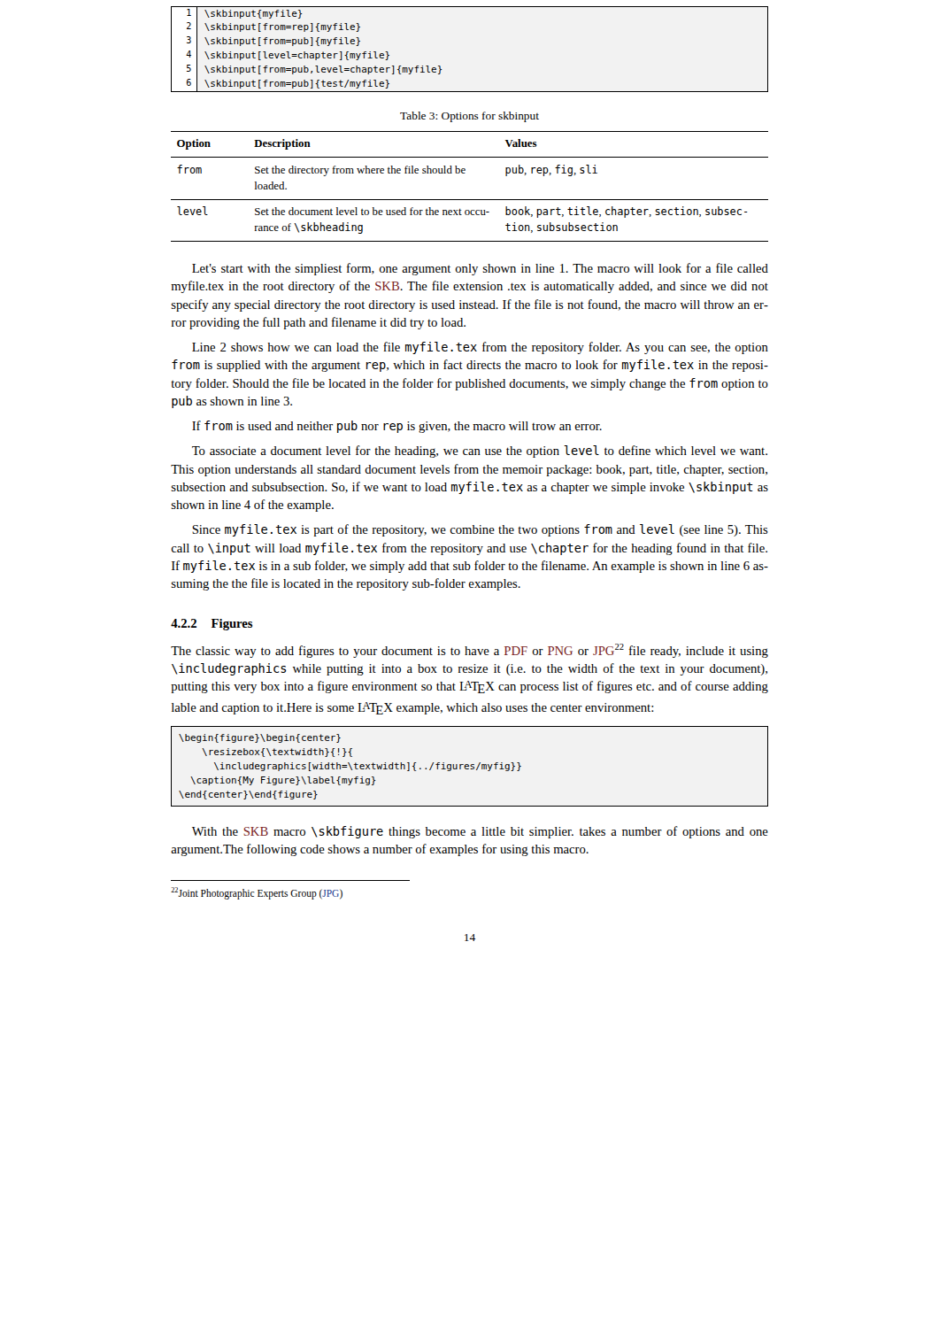| 1 | \skbinput{myfile} |
| 2 | \skbinput[from=rep]{myfile} |
| 3 | \skbinput[from=pub]{myfile} |
| 4 | \skbinput[level=chapter]{myfile} |
| 5 | \skbinput[from=pub,level=chapter]{myfile} |
| 6 | \skbinput[from=pub]{test/myfile} |
Table 3: Options for skbinput
| Option | Description | Values |
| --- | --- | --- |
| from | Set the directory from where the file should be loaded. | pub , rep , fig , sli |
| level | Set the document level to be used for the next occurance of \skbheading | book , part , title , chapter , section , subsection , subsubsection |
Let's start with the simpliest form, one argument only shown in line 1. The macro will look for a file called myfile.tex in the root directory of the SKB. The file extension .tex is automatically added, and since we did not specify any special directory the root directory is used instead. If the file is not found, the macro will throw an error providing the full path and filename it did try to load.
Line 2 shows how we can load the file myfile.tex from the repository folder. As you can see, the option from is supplied with the argument rep, which in fact directs the macro to look for myfile.tex in the repository folder. Should the file be located in the folder for published documents, we simply change the from option to pub as shown in line 3.
If from is used and neither pub nor rep is given, the macro will trow an error.
To associate a document level for the heading, we can use the option level to define which level we want. This option understands all standard document levels from the memoir package: book, part, title, chapter, section, subsection and subsubsection. So, if we want to load myfile.tex as a chapter we simple invoke \skbinput as shown in line 4 of the example.
Since myfile.tex is part of the repository, we combine the two options from and level (see line 5). This call to \input will load myfile.tex from the repository and use \chapter for the heading found in that file. If myfile.tex is in a sub folder, we simply add that sub folder to the filename. An example is shown in line 6 assuming the the file is located in the repository sub-folder examples.
4.2.2 Figures
The classic way to add figures to your document is to have a PDF or PNG or JPG22 file ready, include it using \includegraphics while putting it into a box to resize it (i.e. to the width of the text in your document), putting this very box into a figure environment so that LATEX can process list of figures etc. and of course adding lable and caption to it.Here is some LATEX example, which also uses the center environment:
\begin{figure}\begin{center} \resizebox{\textwidth}{!}{ \includegraphics[width=\textwidth]{../figures/myfig}} \caption{My Figure}\label{myfig} \end{center}\end{figure}
With the SKB macro \skbfigure things become a little bit simplier. takes a number of options and one argument.The following code shows a number of examples for using this macro.
22Joint Photographic Experts Group (JPG)
14